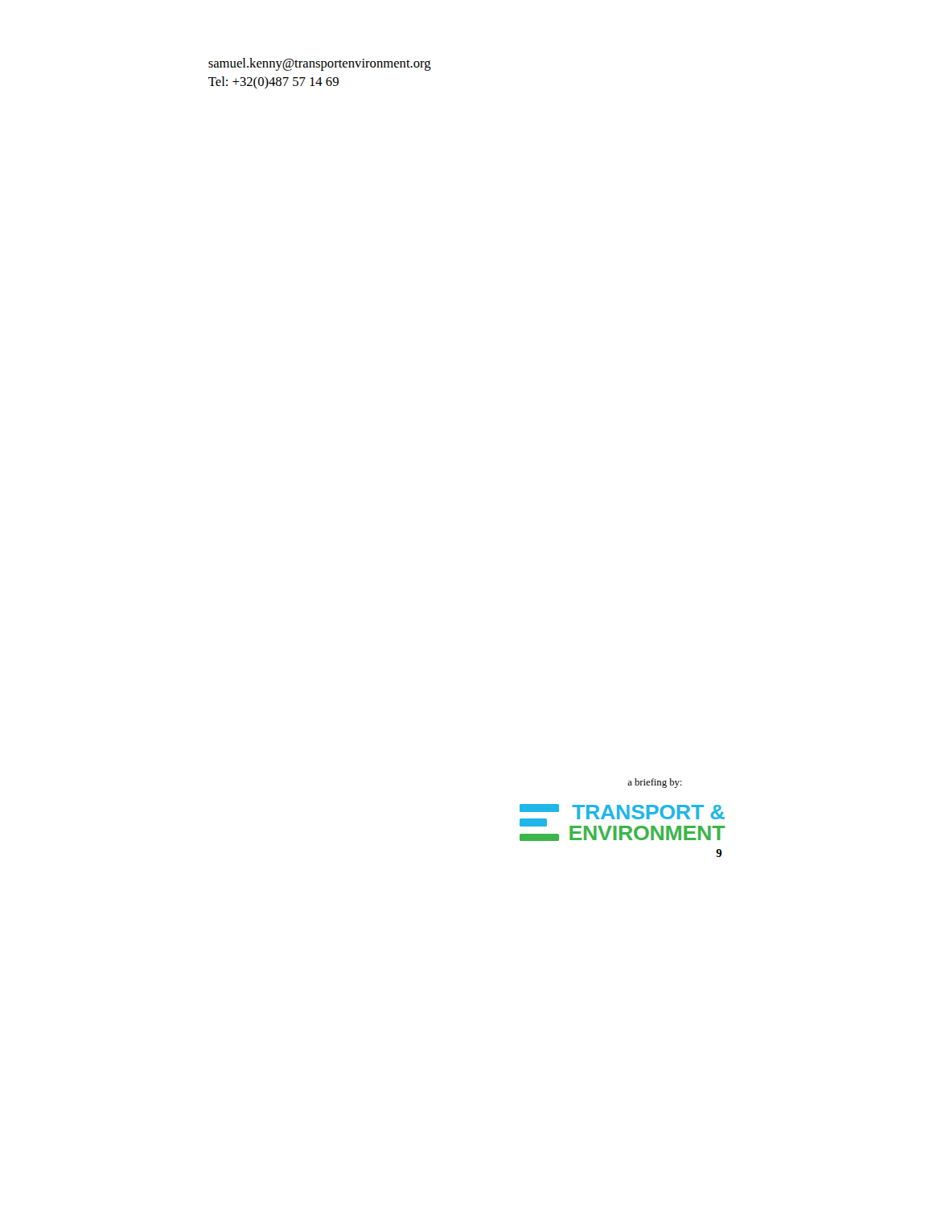samuel.kenny@transportenvironment.org
Tel: +32(0)487 57 14 69
a briefing by:
TRANSPORT &
ENVIRONMENT
9